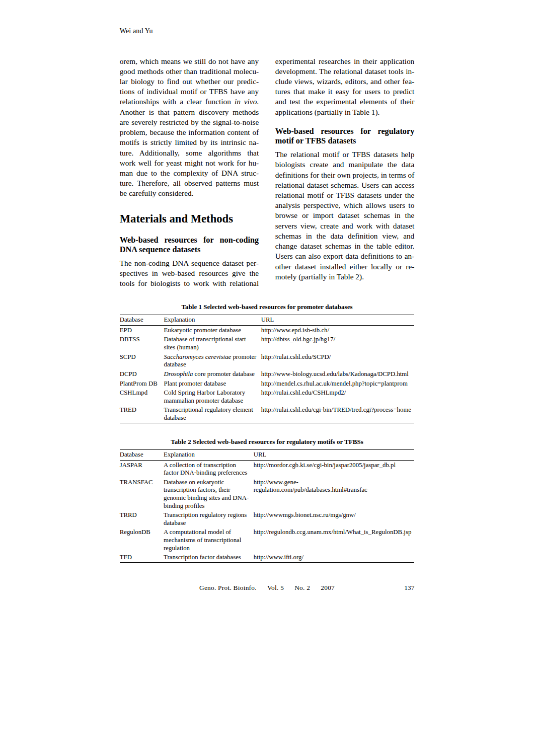Wei and Yu
orem, which means we still do not have any good methods other than traditional molecular biology to find out whether our predictions of individual motif or TFBS have any relationships with a clear function in vivo. Another is that pattern discovery methods are severely restricted by the signal-to-noise problem, because the information content of motifs is strictly limited by its intrinsic nature. Additionally, some algorithms that work well for yeast might not work for human due to the complexity of DNA structure. Therefore, all observed patterns must be carefully considered.
Materials and Methods
Web-based resources for non-coding DNA sequence datasets
The non-coding DNA sequence dataset perspectives in web-based resources give the tools for biologists to work with relational experimental researches in their application development. The relational dataset tools include views, wizards, editors, and other features that make it easy for users to predict and test the experimental elements of their applications (partially in Table 1).
Web-based resources for regulatory motif or TFBS datasets
The relational motif or TFBS datasets help biologists create and manipulate the data definitions for their own projects, in terms of relational dataset schemas. Users can access relational motif or TFBS datasets under the analysis perspective, which allows users to browse or import dataset schemas in the servers view, create and work with dataset schemas in the data definition view, and change dataset schemas in the table editor. Users can also export data definitions to another dataset installed either locally or remotely (partially in Table 2).
Table 1 Selected web-based resources for promoter databases
| Database | Explanation | URL |
| --- | --- | --- |
| EPD | Eukaryotic promoter database | http://www.epd.isb-sib.ch/ |
| DBTSS | Database of transcriptional start sites (human) | http://dbtss_old.hgc.jp/hg17/ |
| SCPD | Saccharomyces cerevisiae promoter database | http://rulai.cshl.edu/SCPD/ |
| DCPD | Drosophila core promoter database | http://www-biology.ucsd.edu/labs/Kadonaga/DCPD.html |
| PlantProm DB | Plant promoter database | http://mendel.cs.rhul.ac.uk/mendel.php?topic=plantprom |
| CSHLmpd | Cold Spring Harbor Laboratory mammalian promoter database | http://rulai.cshl.edu/CSHLmpd2/ |
| TRED | Transcriptional regulatory element database | http://rulai.cshl.edu/cgi-bin/TRED/tred.cgi?process=home |
Table 2 Selected web-based resources for regulatory motifs or TFBSs
| Database | Explanation | URL |
| --- | --- | --- |
| JASPAR | A collection of transcription factor DNA-binding preferences | http://mordor.cgb.ki.se/cgi-bin/jaspar2005/jaspar_db.pl |
| TRANSFAC | Database on eukaryotic transcription factors, their genomic binding sites and DNA-binding profiles | http://www.gene-regulation.com/pub/databases.html#transfac |
| TRRD | Transcription regulatory regions database | http://wwwmgs.bionet.nsc.ru/mgs/gnw/ |
| RegulonDB | A computational model of mechanisms of transcriptional regulation | http://regulondb.ccg.unam.mx/html/What_is_RegulonDB.jsp |
| TFD | Transcription factor databases | http://www.ifti.org/ |
Geno. Prot. Bioinfo. Vol. 5 No. 2 2007 137